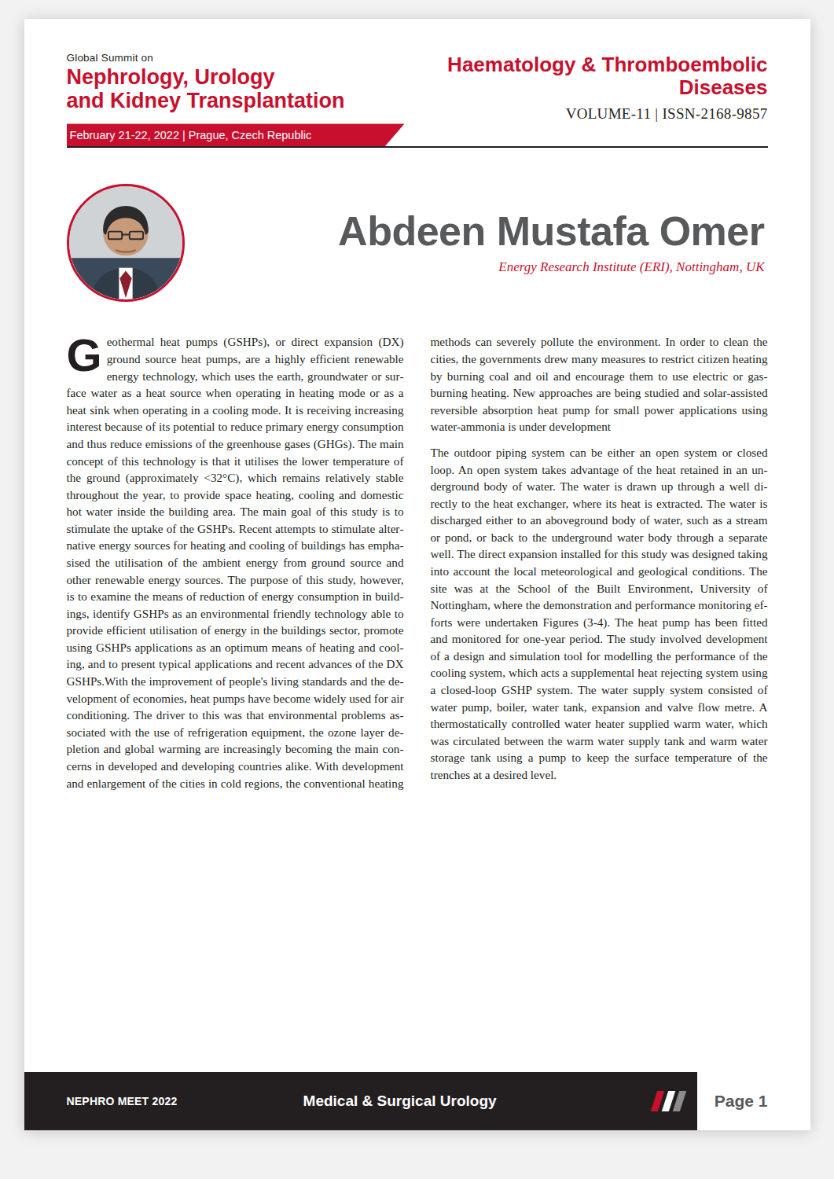Global Summit on
Nephrology, Urology
and Kidney Transplantation
February 21-22, 2022 | Prague, Czech Republic
Haematology & Thromboembolic
Diseases
VOLUME-11 | ISSN-2168-9857
Abdeen Mustafa Omer
Energy Research Institute (ERI), Nottingham, UK
Geothermal heat pumps (GSHPs), or direct expansion (DX) ground source heat pumps, are a highly efficient renewable energy technology, which uses the earth, groundwater or surface water as a heat source when operating in heating mode or as a heat sink when operating in a cooling mode. It is receiving increasing interest because of its potential to reduce primary energy consumption and thus reduce emissions of the greenhouse gases (GHGs). The main concept of this technology is that it utilises the lower temperature of the ground (approximately <32°C), which remains relatively stable throughout the year, to provide space heating, cooling and domestic hot water inside the building area. The main goal of this study is to stimulate the uptake of the GSHPs. Recent attempts to stimulate alternative energy sources for heating and cooling of buildings has emphasised the utilisation of the ambient energy from ground source and other renewable energy sources. The purpose of this study, however, is to examine the means of reduction of energy consumption in buildings, identify GSHPs as an environmental friendly technology able to provide efficient utilisation of energy in the buildings sector, promote using GSHPs applications as an optimum means of heating and cooling, and to present typical applications and recent advances of the DX GSHPs.With the improvement of people's living standards and the development of economies, heat pumps have become widely used for air conditioning. The driver to this was that environmental problems associated with the use of refrigeration equipment, the ozone layer depletion and global warming are increasingly becoming the main concerns in developed and developing countries alike. With development and enlargement of the cities in cold regions, the conventional heating methods can severely pollute the environment. In order to clean the cities, the governments drew many measures to restrict citizen heating by burning coal and oil and encourage them to use electric or gas-burning heating. New approaches are being studied and solar-assisted reversible absorption heat pump for small power applications using water-ammonia is under development
The outdoor piping system can be either an open system or closed loop. An open system takes advantage of the heat retained in an underground body of water. The water is drawn up through a well directly to the heat exchanger, where its heat is extracted. The water is discharged either to an aboveground body of water, such as a stream or pond, or back to the underground water body through a separate well. The direct expansion installed for this study was designed taking into account the local meteorological and geological conditions. The site was at the School of the Built Environment, University of Nottingham, where the demonstration and performance monitoring efforts were undertaken Figures (3-4). The heat pump has been fitted and monitored for one-year period. The study involved development of a design and simulation tool for modelling the performance of the cooling system, which acts a supplemental heat rejecting system using a closed-loop GSHP system. The water supply system consisted of water pump, boiler, water tank, expansion and valve flow metre. A thermostatically controlled water heater supplied warm water, which was circulated between the warm water supply tank and warm water storage tank using a pump to keep the surface temperature of the trenches at a desired level.
NEPHRO MEET 2022
Medical & Surgical Urology
Page 1